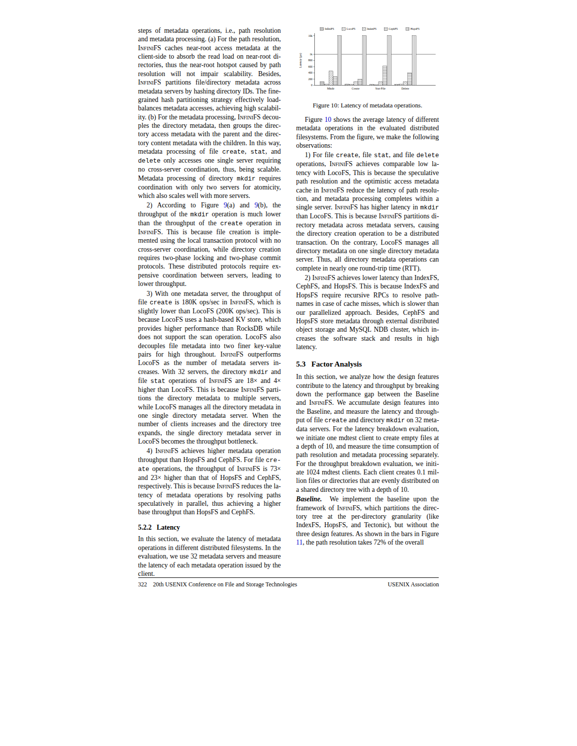steps of metadata operations, i.e., path resolution and metadata processing. (a) For the path resolution, InfiniFS caches near-root access metadata at the client-side to absorb the read load on near-root directories, thus the near-root hotspot caused by path resolution will not impair scalability. Besides, InfiniFS partitions file/directory metadata across metadata servers by hashing directory IDs. The fine-grained hash partitioning strategy effectively load-balances metadata accesses, achieving high scalability. (b) For the metadata processing, InfiniFS decouples the directory metadata, then groups the directory access metadata with the parent and the directory content metadata with the children. In this way, metadata processing of file create, stat, and delete only accesses one single server requiring no cross-server coordination, thus, being scalable. Metadata processing of directory mkdir requires coordination with only two servers for atomicity, which also scales well with more servers.
2) According to Figure 9(a) and 9(b), the throughput of the mkdir operation is much lower than the throughput of the create operation in InfiniFS. This is because file creation is implemented using the local transaction protocol with no cross-server coordination, while directory creation requires two-phase locking and two-phase commit protocols. These distributed protocols require expensive coordination between servers, leading to lower throughput.
3) With one metadata server, the throughput of file create is 180K ops/sec in InfiniFS, which is slightly lower than LocoFS (200K ops/sec). This is because LocoFS uses a hash-based KV store, which provides higher performance than RocksDB while does not support the scan operation. LocoFS also decouples file metadata into two finer key-value pairs for high throughout. InfiniFS outperforms LocoFS as the number of metadata servers increases. With 32 servers, the directory mkdir and file stat operations of InfiniFS are 18× and 4× higher than LocoFS. This is because InfiniFS partitions the directory metadata to multiple servers, while LocoFS manages all the directory metadata in one single directory metadata server. When the number of clients increases and the directory tree expands, the single directory metadata server in LocoFS becomes the throughput bottleneck.
4) InfiniFS achieves higher metadata operation throughput than HopsFS and CephFS. For file create operations, the throughput of InfiniFS is 73× and 23× higher than that of HopsFS and CephFS, respectively. This is because InfiniFS reduces the latency of metadata operations by resolving paths speculatively in parallel, thus achieving a higher base throughput than HopsFS and CephFS.
5.2.2 Latency
In this section, we evaluate the latency of metadata operations in different distributed filesystems. In the evaluation, we use 32 metadata servers and measure the latency of each metadata operation issued by the client.
InfiniFS LocoFS IndexFS CephFS HopsFS 0 200 400 600 800 1k 10k Latency (µs) Mkdir Create Stat-File Delete
Figure 10: Latency of metadata operations.
Figure 10 shows the average latency of different metadata operations in the evaluated distributed filesystems. From the figure, we make the following observations:
1) For file create, file stat, and file delete operations, InfiniFS achieves comparable low latency with LocoFS, This is because the speculative path resolution and the optimistic access metadata cache in InfiniFS reduce the latency of path resolution, and metadata processing completes within a single server. InfiniFS has higher latency in mkdir than LocoFS. This is because InfiniFS partitions directory metadata across metadata servers, causing the directory creation operation to be a distributed transaction. On the contrary, LocoFS manages all directory metadata on one single directory metadata server. Thus, all directory metadata operations can complete in nearly one round-trip time (RTT).
2) InfiniFS achieves lower latency than IndexFS, CephFS, and HopsFS. This is because IndexFS and HopsFS require recursive RPCs to resolve pathnames in case of cache misses, which is slower than our parallelized approach. Besides, CephFS and HopsFS store metadata through external distributed object storage and MySQL NDB cluster, which increases the software stack and results in high latency.
5.3 Factor Analysis
In this section, we analyze how the design features contribute to the latency and throughput by breaking down the performance gap between the Baseline and InfiniFS. We accumulate design features into the Baseline, and measure the latency and throughput of file create and directory mkdir on 32 metadata servers. For the latency breakdown evaluation, we initiate one mdtest client to create empty files at a depth of 10, and measure the time consumption of path resolution and metadata processing separately. For the throughput breakdown evaluation, we initiate 1024 mdtest clients. Each client creates 0.1 million files or directories that are evenly distributed on a shared directory tree with a depth of 10.
Baseline. We implement the baseline upon the framework of InfiniFS, which partitions the directory tree at the per-directory granularity (like IndexFS, HopsFS, and Tectonic), but without the three design features. As shown in the bars in Figure 11, the path resolution takes 72% of the overall
322 20th USENIX Conference on File and Storage Technologies
USENIX Association